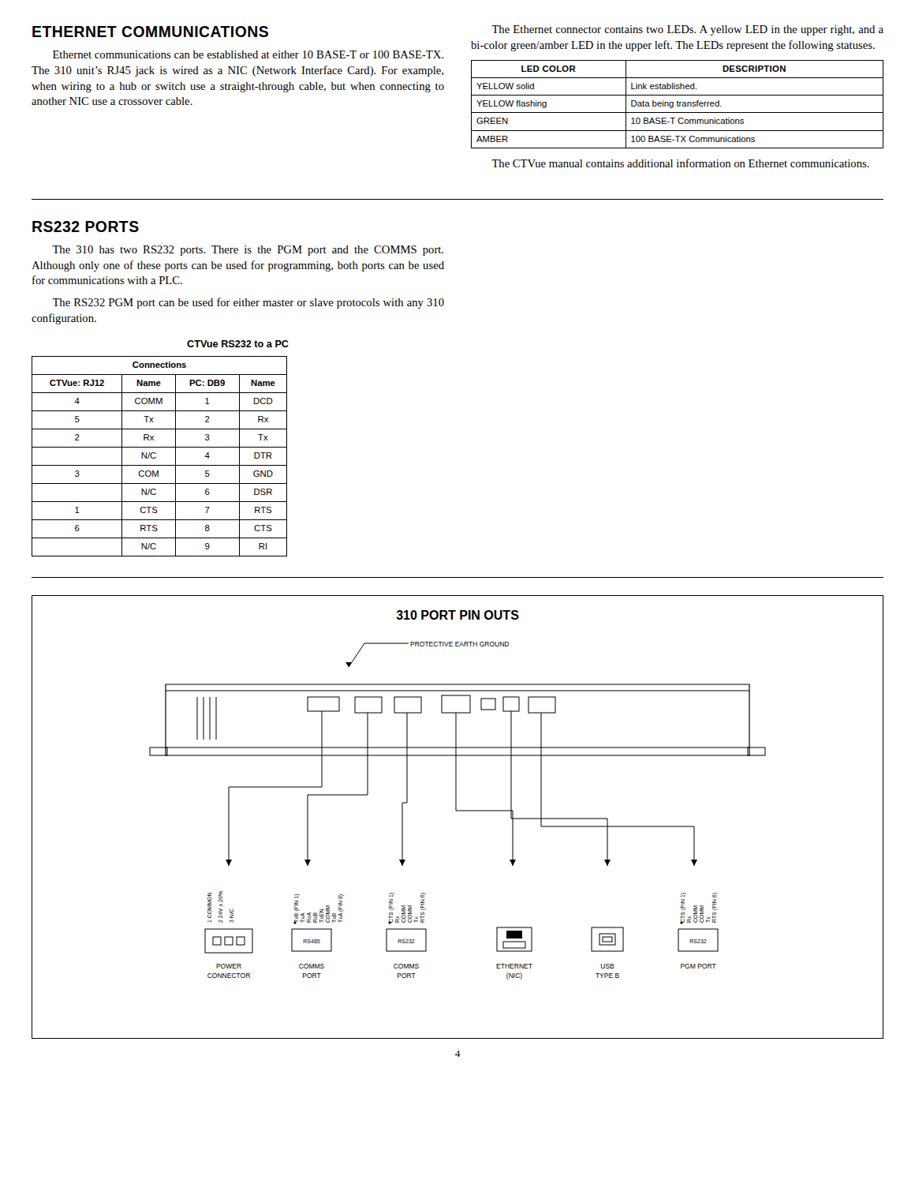ETHERNET COMMUNICATIONS
Ethernet communications can be established at either 10 BASE-T or 100 BASE-TX. The 310 unit’s RJ45 jack is wired as a NIC (Network Interface Card). For example, when wiring to a hub or switch use a straight-through cable, but when connecting to another NIC use a crossover cable.
The Ethernet connector contains two LEDs. A yellow LED in the upper right, and a bi-color green/amber LED in the upper left. The LEDs represent the following statuses.
| LED COLOR | DESCRIPTION |
| --- | --- |
| YELLOW solid | Link established. |
| YELLOW flashing | Data being transferred. |
| GREEN | 10 BASE-T Communications |
| AMBER | 100 BASE-TX Communications |
The CTVue manual contains additional information on Ethernet communications.
RS232 PORTS
The 310 has two RS232 ports. There is the PGM port and the COMMS port. Although only one of these ports can be used for programming, both ports can be used for communications with a PLC.
The RS232 PGM port can be used for either master or slave protocols with any 310 configuration.
CTVue RS232 to a PC
| Connections |
| --- |
| CTVue: RJ12 | Name | PC: DB9 | Name |
| 4 | COMM | 1 | DCD |
| 5 | Tx | 2 | Rx |
| 2 | Rx | 3 | Tx |
| | N/C | 4 | DTR |
| 3 | COM | 5 | GND |
| | N/C | 6 | DSR |
| 1 | CTS | 7 | RTS |
| 6 | RTS | 8 | CTS |
| | N/C | 9 | RI |
310 PORT PIN OUTS
PROTECTIVE EARTH GROUND POWER CONNECTOR 1 COMMON 2 24V ± 20% 3 N/C RS485 COMMS PORT TxB (PIN 1) TxA RxA RxB TxEN COMM TxB TxA (PIN 8) RS232 COMMS PORT CTS (PIN 1) Rx COMM COMM Tx RTS (PIN 6) ETHERNET (NIC) USB TYPE B RS232 PGM PORT CTS (PIN 1) Rx COMM COMM Tx RTS (PIN 6)
4